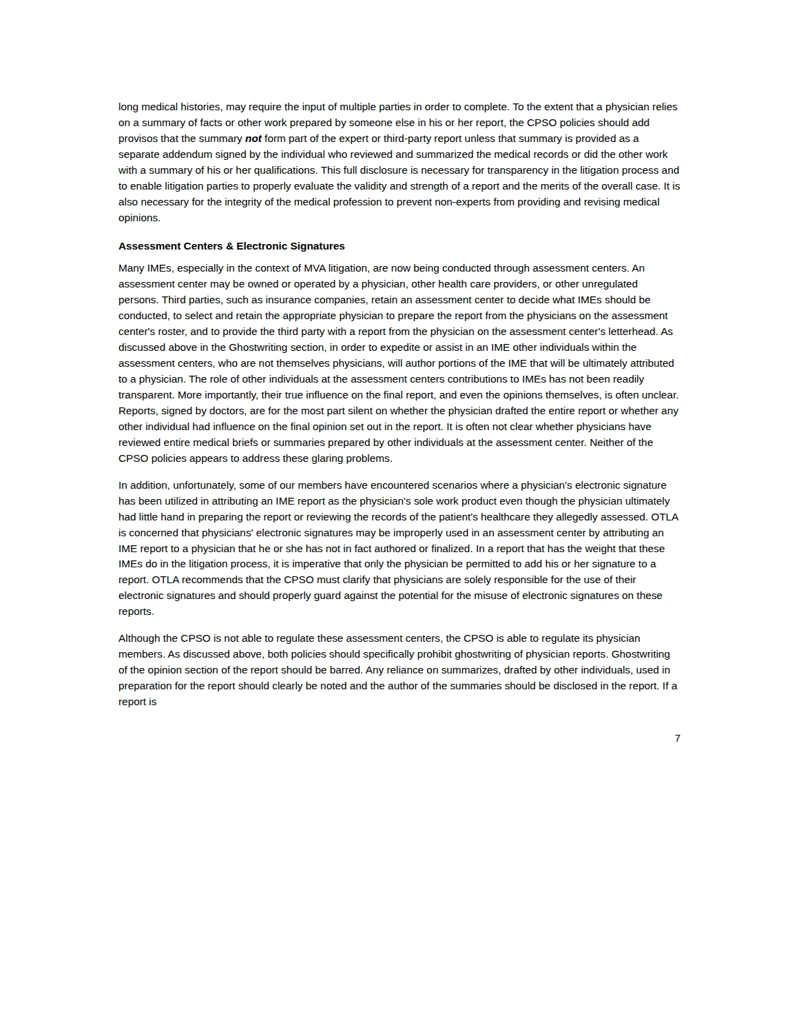long medical histories, may require the input of multiple parties in order to complete. To the extent that a physician relies on a summary of facts or other work prepared by someone else in his or her report, the CPSO policies should add provisos that the summary not form part of the expert or third-party report unless that summary is provided as a separate addendum signed by the individual who reviewed and summarized the medical records or did the other work with a summary of his or her qualifications. This full disclosure is necessary for transparency in the litigation process and to enable litigation parties to properly evaluate the validity and strength of a report and the merits of the overall case. It is also necessary for the integrity of the medical profession to prevent non-experts from providing and revising medical opinions.
Assessment Centers & Electronic Signatures
Many IMEs, especially in the context of MVA litigation, are now being conducted through assessment centers. An assessment center may be owned or operated by a physician, other health care providers, or other unregulated persons. Third parties, such as insurance companies, retain an assessment center to decide what IMEs should be conducted, to select and retain the appropriate physician to prepare the report from the physicians on the assessment center's roster, and to provide the third party with a report from the physician on the assessment center's letterhead. As discussed above in the Ghostwriting section, in order to expedite or assist in an IME other individuals within the assessment centers, who are not themselves physicians, will author portions of the IME that will be ultimately attributed to a physician. The role of other individuals at the assessment centers contributions to IMEs has not been readily transparent. More importantly, their true influence on the final report, and even the opinions themselves, is often unclear. Reports, signed by doctors, are for the most part silent on whether the physician drafted the entire report or whether any other individual had influence on the final opinion set out in the report. It is often not clear whether physicians have reviewed entire medical briefs or summaries prepared by other individuals at the assessment center. Neither of the CPSO policies appears to address these glaring problems.
In addition, unfortunately, some of our members have encountered scenarios where a physician's electronic signature has been utilized in attributing an IME report as the physician's sole work product even though the physician ultimately had little hand in preparing the report or reviewing the records of the patient's healthcare they allegedly assessed. OTLA is concerned that physicians' electronic signatures may be improperly used in an assessment center by attributing an IME report to a physician that he or she has not in fact authored or finalized. In a report that has the weight that these IMEs do in the litigation process, it is imperative that only the physician be permitted to add his or her signature to a report. OTLA recommends that the CPSO must clarify that physicians are solely responsible for the use of their electronic signatures and should properly guard against the potential for the misuse of electronic signatures on these reports.
Although the CPSO is not able to regulate these assessment centers, the CPSO is able to regulate its physician members. As discussed above, both policies should specifically prohibit ghostwriting of physician reports. Ghostwriting of the opinion section of the report should be barred. Any reliance on summarizes, drafted by other individuals, used in preparation for the report should clearly be noted and the author of the summaries should be disclosed in the report. If a report is
7